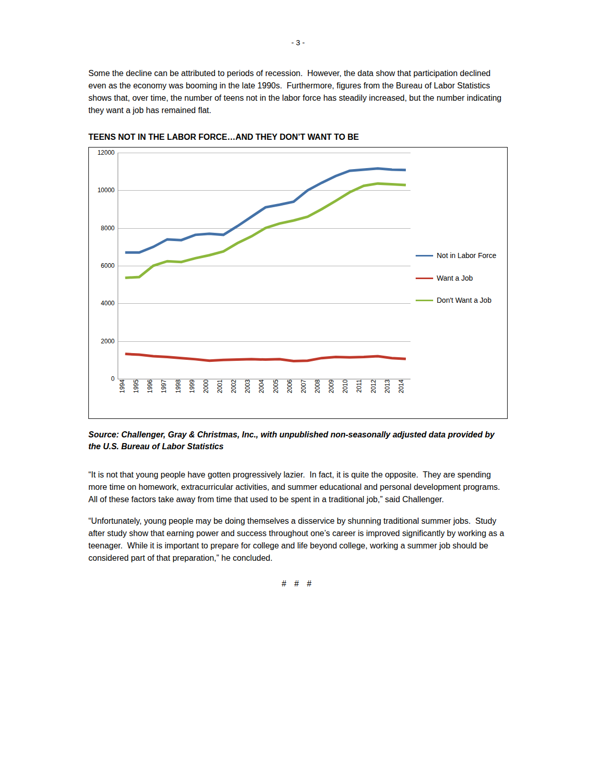- 3 -
Some the decline can be attributed to periods of recession. However, the data show that participation declined even as the economy was booming in the late 1990s. Furthermore, figures from the Bureau of Labor Statistics shows that, over time, the number of teens not in the labor force has steadily increased, but the number indicating they want a job has remained flat.
TEENS NOT IN THE LABOR FORCE…AND THEY DON’T WANT TO BE
12000 10000 8000 6000 4000 2000 0
1994
1995
1996
1997
1998
1999
2000
2001
2002
2003
2004
2005
2006
2007
2008
2009
2010
2011
2012
2013
2014
Not in Labor Force
Want a Job
Don't Want a Job
Source: Challenger, Gray & Christmas, Inc., with unpublished non-seasonally adjusted data provided by the U.S. Bureau of Labor Statistics
“It is not that young people have gotten progressively lazier. In fact, it is quite the opposite. They are spending more time on homework, extracurricular activities, and summer educational and personal development programs. All of these factors take away from time that used to be spent in a traditional job,” said Challenger.
“Unfortunately, young people may be doing themselves a disservice by shunning traditional summer jobs. Study after study show that earning power and success throughout one’s career is improved significantly by working as a teenager. While it is important to prepare for college and life beyond college, working a summer job should be considered part of that preparation,” he concluded.
# # #